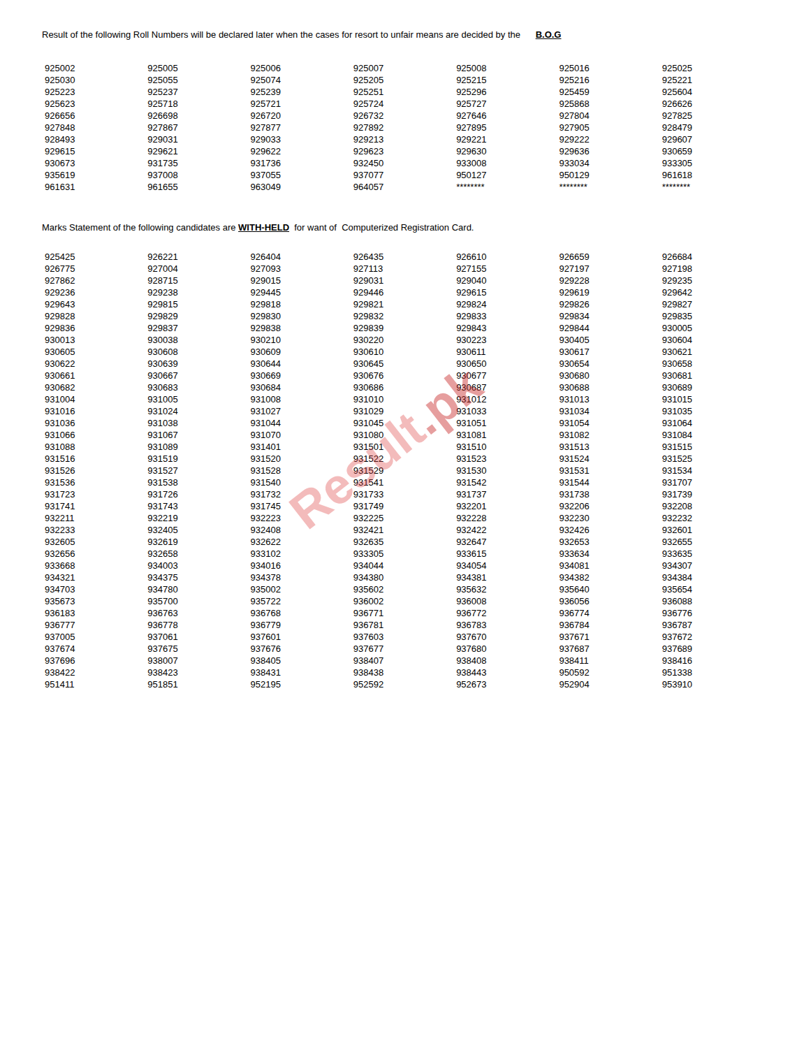Result of the following Roll Numbers will be declared later when the cases for resort to unfair means are decided by the B.O.G
| 925002 | 925005 | 925006 | 925007 | 925008 | 925016 | 925025 |
| 925030 | 925055 | 925074 | 925205 | 925215 | 925216 | 925221 |
| 925223 | 925237 | 925239 | 925251 | 925296 | 925459 | 925604 |
| 925623 | 925718 | 925721 | 925724 | 925727 | 925868 | 926626 |
| 926656 | 926698 | 926720 | 926732 | 927646 | 927804 | 927825 |
| 927848 | 927867 | 927877 | 927892 | 927895 | 927905 | 928479 |
| 928493 | 929031 | 929033 | 929213 | 929221 | 929222 | 929607 |
| 929615 | 929621 | 929622 | 929623 | 929630 | 929636 | 930659 |
| 930673 | 931735 | 931736 | 932450 | 933008 | 933034 | 933305 |
| 935619 | 937008 | 937055 | 937077 | 950127 | 950129 | 961618 |
| 961631 | 961655 | 963049 | 964057 | ******** | ******** | ******** |
Marks Statement of the following candidates are WITH-HELD for want of Computerized Registration Card.
| 925425 | 926221 | 926404 | 926435 | 926610 | 926659 | 926684 |
| 926775 | 927004 | 927093 | 927113 | 927155 | 927197 | 927198 |
| 927862 | 928715 | 929015 | 929031 | 929040 | 929228 | 929235 |
| 929236 | 929238 | 929445 | 929446 | 929615 | 929619 | 929642 |
| 929643 | 929815 | 929818 | 929821 | 929824 | 929826 | 929827 |
| 929828 | 929829 | 929830 | 929832 | 929833 | 929834 | 929835 |
| 929836 | 929837 | 929838 | 929839 | 929843 | 929844 | 930005 |
| 930013 | 930038 | 930210 | 930220 | 930223 | 930405 | 930604 |
| 930605 | 930608 | 930609 | 930610 | 930611 | 930617 | 930621 |
| 930622 | 930639 | 930644 | 930645 | 930650 | 930654 | 930658 |
| 930661 | 930667 | 930669 | 930676 | 930677 | 930680 | 930681 |
| 930682 | 930683 | 930684 | 930686 | 930687 | 930688 | 930689 |
| 931004 | 931005 | 931008 | 931010 | 931012 | 931013 | 931015 |
| 931016 | 931024 | 931027 | 931029 | 931033 | 931034 | 931035 |
| 931036 | 931038 | 931044 | 931045 | 931051 | 931054 | 931064 |
| 931066 | 931067 | 931070 | 931080 | 931081 | 931082 | 931084 |
| 931088 | 931089 | 931401 | 931501 | 931510 | 931513 | 931515 |
| 931516 | 931519 | 931520 | 931522 | 931523 | 931524 | 931525 |
| 931526 | 931527 | 931528 | 931529 | 931530 | 931531 | 931534 |
| 931536 | 931538 | 931540 | 931541 | 931542 | 931544 | 931707 |
| 931723 | 931726 | 931732 | 931733 | 931737 | 931738 | 931739 |
| 931741 | 931743 | 931745 | 931749 | 932201 | 932206 | 932208 |
| 932211 | 932219 | 932223 | 932225 | 932228 | 932230 | 932232 |
| 932233 | 932405 | 932408 | 932421 | 932422 | 932426 | 932601 |
| 932605 | 932619 | 932622 | 932635 | 932647 | 932653 | 932655 |
| 932656 | 932658 | 933102 | 933305 | 933615 | 933634 | 933635 |
| 933668 | 934003 | 934016 | 934044 | 934054 | 934081 | 934307 |
| 934321 | 934375 | 934378 | 934380 | 934381 | 934382 | 934384 |
| 934703 | 934780 | 935002 | 935602 | 935632 | 935640 | 935654 |
| 935673 | 935700 | 935722 | 936002 | 936008 | 936056 | 936088 |
| 936183 | 936763 | 936768 | 936771 | 936772 | 936774 | 936776 |
| 936777 | 936778 | 936779 | 936781 | 936783 | 936784 | 936787 |
| 937005 | 937061 | 937601 | 937603 | 937670 | 937671 | 937672 |
| 937674 | 937675 | 937676 | 937677 | 937680 | 937687 | 937689 |
| 937696 | 938007 | 938405 | 938407 | 938408 | 938411 | 938416 |
| 938422 | 938423 | 938431 | 938438 | 938443 | 950592 | 951338 |
| 951411 | 951851 | 952195 | 952592 | 952673 | 952904 | 953910 |
Result.pk